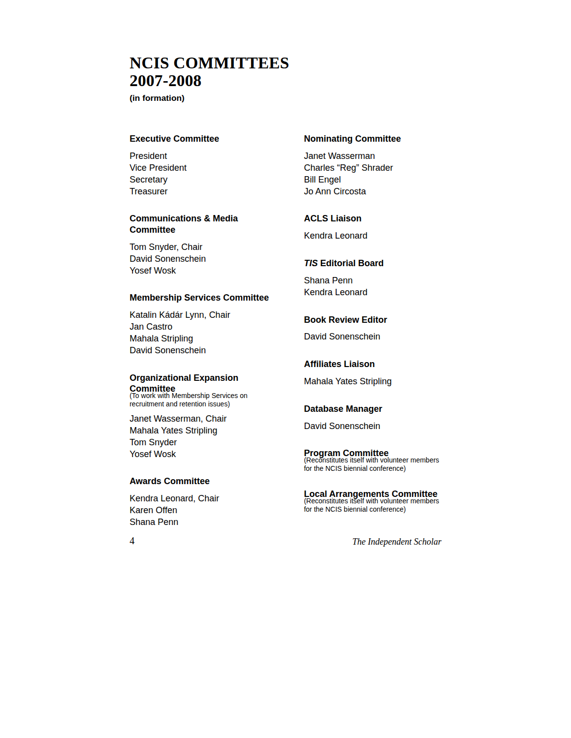NCIS COMMITTEES
2007-2008
(in formation)
Executive Committee
President
Vice President
Secretary
Treasurer
Communications & Media Committee
Tom Snyder, Chair
David Sonenschein
Yosef Wosk
Membership Services Committee
Katalin Kádár Lynn, Chair
Jan Castro
Mahala Stripling
David Sonenschein
Organizational Expansion Committee
(To work with Membership Services on recruitment and retention issues)
Janet Wasserman, Chair
Mahala Yates Stripling
Tom Snyder
Yosef Wosk
Awards Committee
Kendra Leonard, Chair
Karen Offen
Shana Penn
Nominating Committee
Janet Wasserman
Charles “Reg” Shrader
Bill Engel
Jo Ann Circosta
ACLS Liaison
Kendra Leonard
TIS Editorial Board
Shana Penn
Kendra Leonard
Book Review Editor
David Sonenschein
Affiliates Liaison
Mahala Yates Stripling
Database Manager
David Sonenschein
Program Committee
(Reconstitutes itself with volunteer members for the NCIS biennial conference)
Local Arrangements Committee
(Reconstitutes itself with volunteer members for the NCIS biennial conference)
4 The Independent Scholar